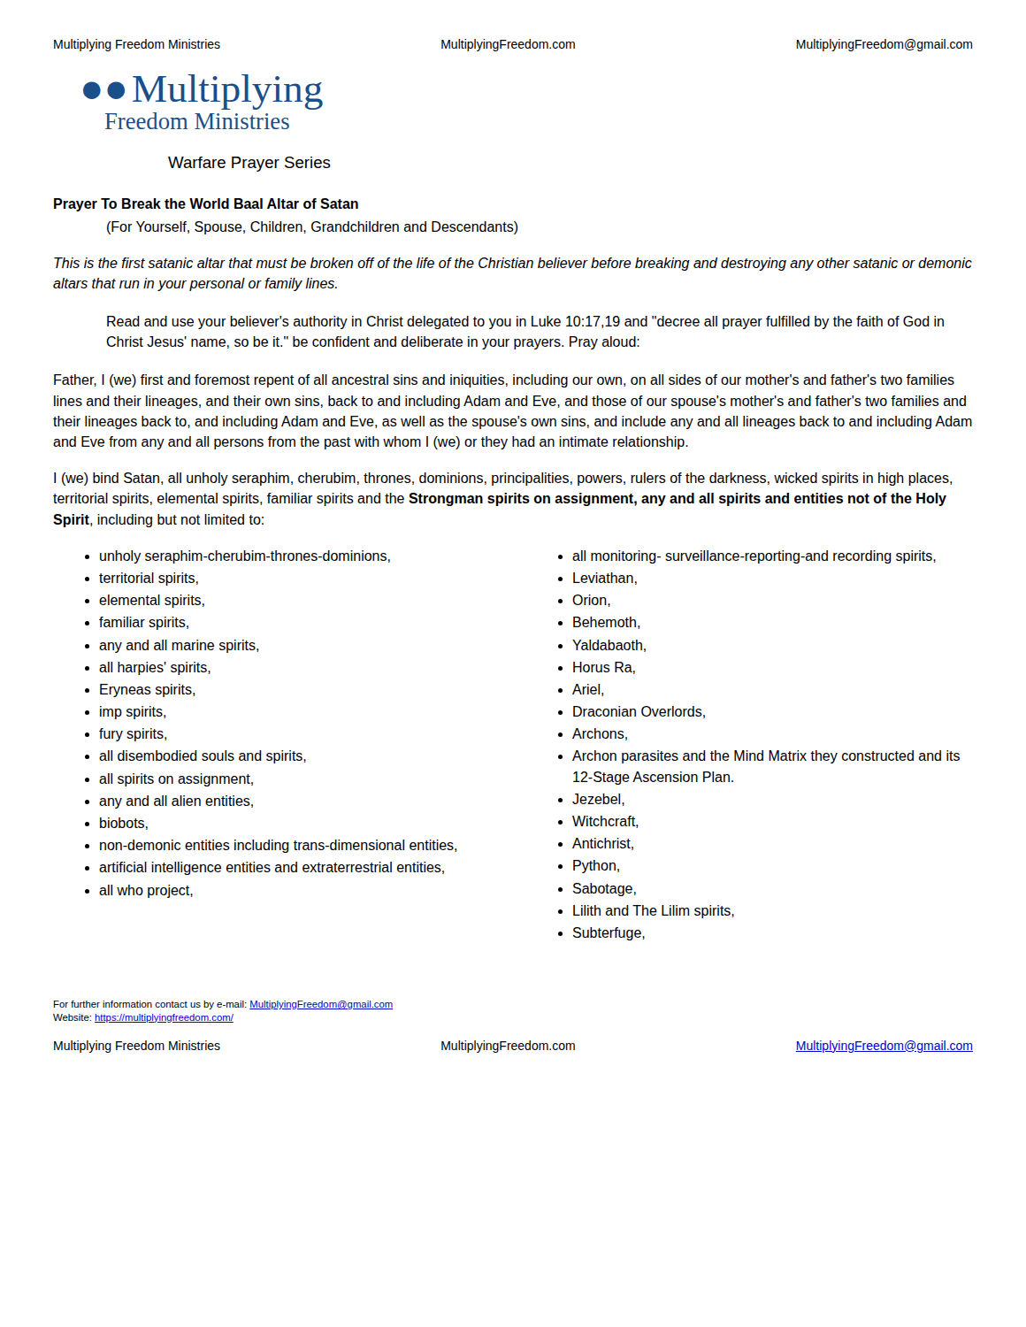Multiplying Freedom Ministries MultiplyingFreedom.com MultiplyingFreedom@gmail.com
●●Multiplying Freedom Ministries
Warfare Prayer Series
Prayer To Break the World Baal Altar of Satan
(For Yourself, Spouse, Children, Grandchildren and Descendants)
This is the first satanic altar that must be broken off of the life of the Christian believer before breaking and destroying any other satanic or demonic altars that run in your personal or family lines.
Read and use your believer's authority in Christ delegated to you in Luke 10:17,19 and "decree all prayer fulfilled by the faith of God in Christ Jesus' name, so be it." be confident and deliberate in your prayers. Pray aloud:
Father, I (we) first and foremost repent of all ancestral sins and iniquities, including our own, on all sides of our mother's and father's two families lines and their lineages, and their own sins, back to and including Adam and Eve, and those of our spouse's mother's and father's two families and their lineages back to, and including Adam and Eve, as well as the spouse's own sins, and include any and all lineages back to and including Adam and Eve from any and all persons from the past with whom I (we) or they had an intimate relationship.
I (we) bind Satan, all unholy seraphim, cherubim, thrones, dominions, principalities, powers, rulers of the darkness, wicked spirits in high places, territorial spirits, elemental spirits, familiar spirits and the Strongman spirits on assignment, any and all spirits and entities not of the Holy Spirit, including but not limited to:
unholy seraphim-cherubim-thrones-dominions,
territorial spirits,
elemental spirits,
familiar spirits,
any and all marine spirits,
all harpies' spirits,
Eryneas spirits,
imp spirits,
fury spirits,
all disembodied souls and spirits,
all spirits on assignment,
any and all alien entities,
biobots,
non-demonic entities including trans-dimensional entities,
artificial intelligence entities and extraterrestrial entities,
all who project,
all monitoring- surveillance-reporting-and recording spirits,
Leviathan,
Orion,
Behemoth,
Yaldabaoth,
Horus Ra,
Ariel,
Draconian Overlords,
Archons,
Archon parasites and the Mind Matrix they constructed and its 12-Stage Ascension Plan.
Jezebel,
Witchcraft,
Antichrist,
Python,
Sabotage,
Lilith and The Lilim spirits,
Subterfuge,
For further information contact us by e-mail: MultiplyingFreedom@gmail.com
Website: https://multiplyingfreedom.com/
Multiplying Freedom Ministries MultiplyingFreedom.com MultiplyingFreedom@gmail.com